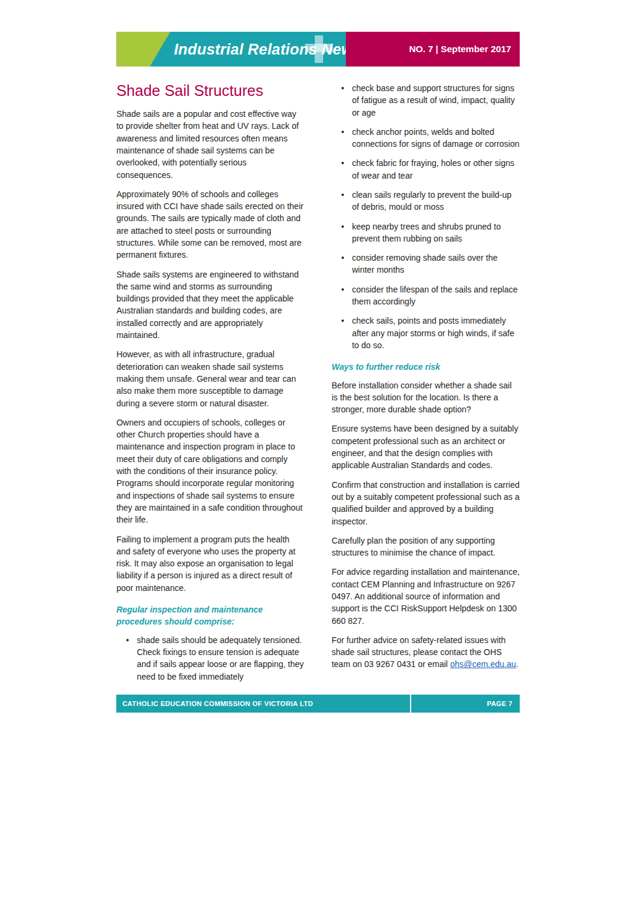Industrial Relations News
NO. 7 | September 2017
Shade Sail Structures
Shade sails are a popular and cost effective way to provide shelter from heat and UV rays. Lack of awareness and limited resources often means maintenance of shade sail systems can be overlooked, with potentially serious consequences.
Approximately 90% of schools and colleges insured with CCI have shade sails erected on their grounds. The sails are typically made of cloth and are attached to steel posts or surrounding structures. While some can be removed, most are permanent fixtures.
Shade sails systems are engineered to withstand the same wind and storms as surrounding buildings provided that they meet the applicable Australian standards and building codes, are installed correctly and are appropriately maintained.
However, as with all infrastructure, gradual deterioration can weaken shade sail systems making them unsafe. General wear and tear can also make them more susceptible to damage during a severe storm or natural disaster.
Owners and occupiers of schools, colleges or other Church properties should have a maintenance and inspection program in place to meet their duty of care obligations and comply with the conditions of their insurance policy. Programs should incorporate regular monitoring and inspections of shade sail systems to ensure they are maintained in a safe condition throughout their life.
Failing to implement a program puts the health and safety of everyone who uses the property at risk. It may also expose an organisation to legal liability if a person is injured as a direct result of poor maintenance.
Regular inspection and maintenance procedures should comprise:
shade sails should be adequately tensioned. Check fixings to ensure tension is adequate and if sails appear loose or are flapping, they need to be fixed immediately
check base and support structures for signs of fatigue as a result of wind, impact, quality or age
check anchor points, welds and bolted connections for signs of damage or corrosion
check fabric for fraying, holes or other signs of wear and tear
clean sails regularly to prevent the build-up of debris, mould or moss
keep nearby trees and shrubs pruned to prevent them rubbing on sails
consider removing shade sails over the winter months
consider the lifespan of the sails and replace them accordingly
check sails, points and posts immediately after any major storms or high winds, if safe to do so.
Ways to further reduce risk
Before installation consider whether a shade sail is the best solution for the location. Is there a stronger, more durable shade option?
Ensure systems have been designed by a suitably competent professional such as an architect or engineer, and that the design complies with applicable Australian Standards and codes.
Confirm that construction and installation is carried out by a suitably competent professional such as a qualified builder and approved by a building inspector.
Carefully plan the position of any supporting structures to minimise the chance of impact.
For advice regarding installation and maintenance, contact CEM Planning and Infrastructure on 9267 0497. An additional source of information and support is the CCI RiskSupport Helpdesk on 1300 660 827.
For further advice on safety-related issues with shade sail structures, please contact the OHS team on 03 9267 0431 or email ohs@cem.edu.au.
CATHOLIC EDUCATION COMMISSION OF VICTORIA LTD
PAGE 7